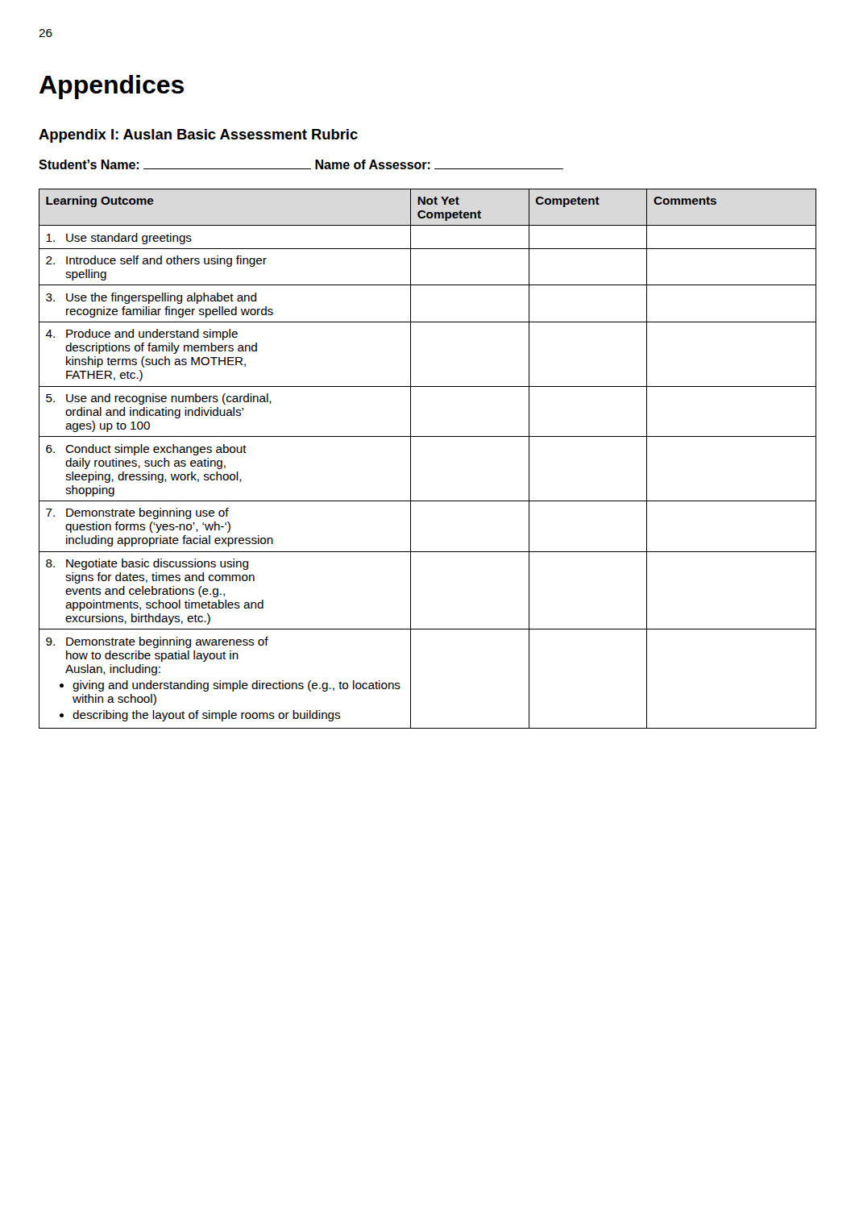26
Appendices
Appendix I: Auslan Basic Assessment Rubric
Student’s Name: Name of Assessor:
| Learning Outcome | Not Yet Competent | Competent | Comments |
| --- | --- | --- | --- |
| 1. Use standard greetings | | | |
| 2. Introduce self and others using finger spelling | | | |
| 3. Use the fingerspelling alphabet and recognize familiar finger spelled words | | | |
| 4. Produce and understand simple descriptions of family members and kinship terms (such as MOTHER, FATHER, etc.) | | | |
| 5. Use and recognise numbers (cardinal, ordinal and indicating individuals’ ages) up to 100 | | | |
| 6. Conduct simple exchanges about daily routines, such as eating, sleeping, dressing, work, school, shopping | | | |
| 7. Demonstrate beginning use of question forms (‘yes-no’, ‘wh-‘) including appropriate facial expression | | | |
| 8. Negotiate basic discussions using signs for dates, times and common events and celebrations (e.g., appointments, school timetables and excursions, birthdays, etc.) | | | |
| 9. Demonstrate beginning awareness of how to describe spatial layout in Auslan, including: giving and understanding simple directions (e.g., to locations within a school) describing the layout of simple rooms or buildings | | | |